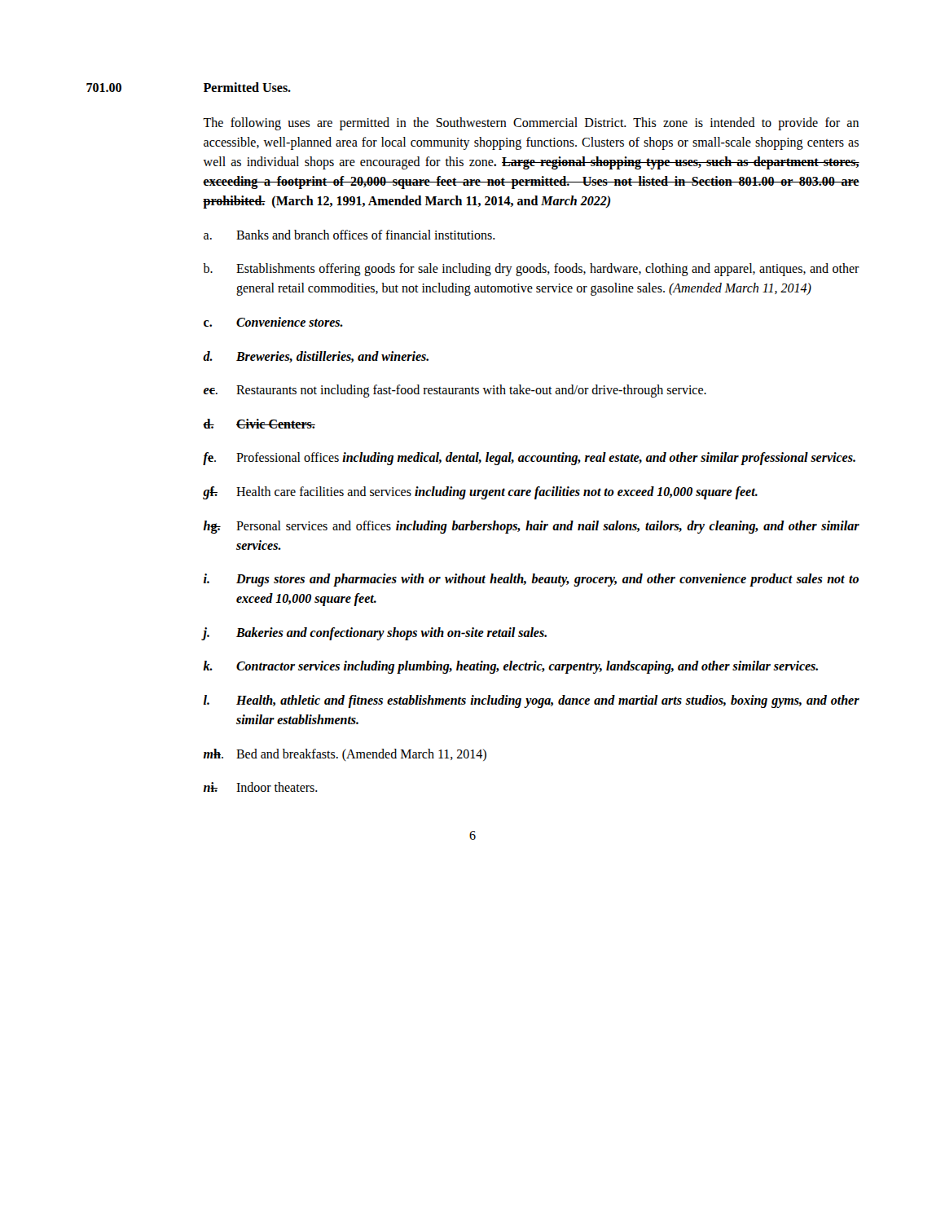701.00
Permitted Uses.
The following uses are permitted in the Southwestern Commercial District. This zone is intended to provide for an accessible, well-planned area for local community shopping functions. Clusters of shops or small-scale shopping centers as well as individual shops are encouraged for this zone. Large regional shopping type uses, such as department stores, exceeding a footprint of 20,000 square feet are not permitted. Uses not listed in Section 801.00 or 803.00 are prohibited. (March 12, 1991, Amended March 11, 2014, and March 2022)
a.
Banks and branch offices of financial institutions.
b.
Establishments offering goods for sale including dry goods, foods, hardware, clothing and apparel, antiques, and other general retail commodities, but not including automotive service or gasoline sales. (Amended March 11, 2014)
c.
Convenience stores.
d.
Breweries, distilleries, and wineries.
ec.
Restaurants not including fast-food restaurants with take-out and/or drive-through service.
d.
Civic Centers.
fe.
Professional offices including medical, dental, legal, accounting, real estate, and other similar professional services.
gf.
Health care facilities and services including urgent care facilities not to exceed 10,000 square feet.
hg.
Personal services and offices including barbershops, hair and nail salons, tailors, dry cleaning, and other similar services.
i.
Drugs stores and pharmacies with or without health, beauty, grocery, and other convenience product sales not to exceed 10,000 square feet.
j.
Bakeries and confectionary shops with on-site retail sales.
k.
Contractor services including plumbing, heating, electric, carpentry, landscaping, and other similar services.
l.
Health, athletic and fitness establishments including yoga, dance and martial arts studios, boxing gyms, and other similar establishments.
mh.
Bed and breakfasts. (Amended March 11, 2014)
ni.
Indoor theaters.
6